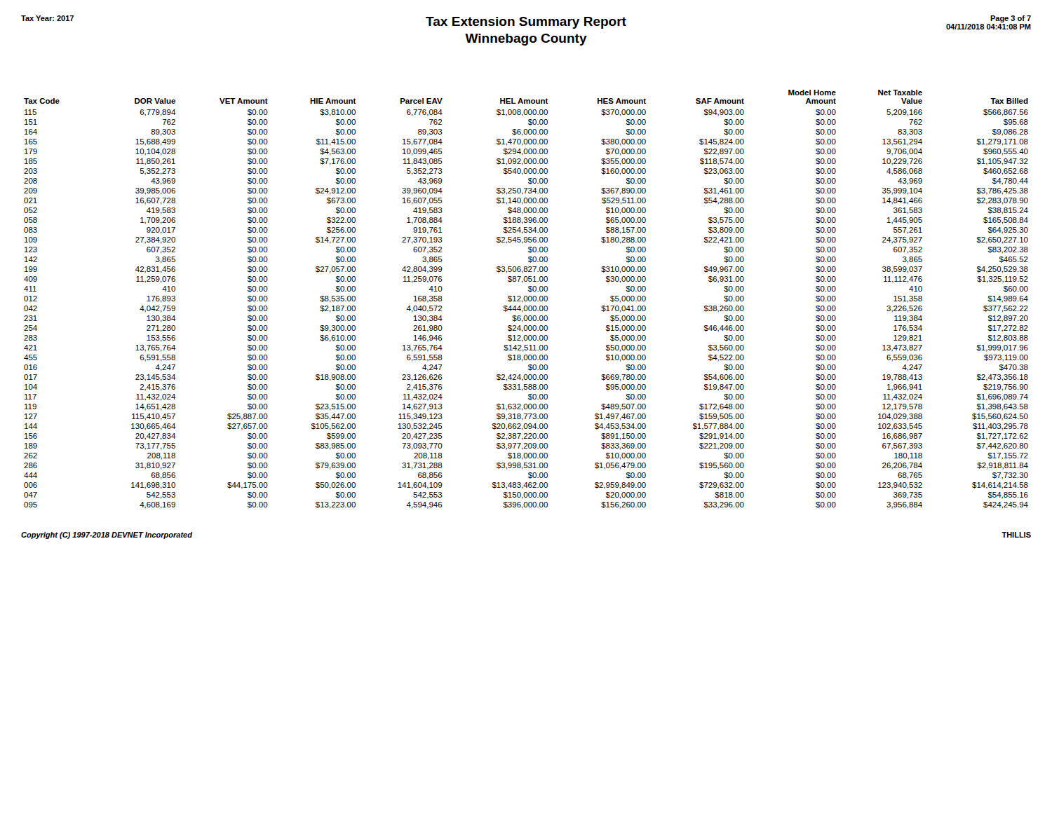Tax Year: 2017
Tax Extension Summary Report
Winnebago County
Page 3 of 7
04/11/2018 04:41:08 PM
| Tax Code | DOR Value | VET Amount | HIE Amount | Parcel EAV | HEL Amount | HES Amount | SAF Amount | Model Home Amount | Net Taxable Value | Tax Billed |
| --- | --- | --- | --- | --- | --- | --- | --- | --- | --- | --- |
| 115 | 6,779,894 | $0.00 | $3,810.00 | 6,776,084 | $1,008,000.00 | $370,000.00 | $94,903.00 | $0.00 | 5,209,166 | $566,867.56 |
| 151 | 762 | $0.00 | $0.00 | 762 | $0.00 | $0.00 | $0.00 | $0.00 | 762 | $95.68 |
| 164 | 89,303 | $0.00 | $0.00 | 89,303 | $6,000.00 | $0.00 | $0.00 | $0.00 | 83,303 | $9,086.28 |
| 165 | 15,688,499 | $0.00 | $11,415.00 | 15,677,084 | $1,470,000.00 | $380,000.00 | $145,824.00 | $0.00 | 13,561,294 | $1,279,171.08 |
| 179 | 10,104,028 | $0.00 | $4,563.00 | 10,099,465 | $294,000.00 | $70,000.00 | $22,897.00 | $0.00 | 9,706,004 | $960,555.40 |
| 185 | 11,850,261 | $0.00 | $7,176.00 | 11,843,085 | $1,092,000.00 | $355,000.00 | $118,574.00 | $0.00 | 10,229,726 | $1,105,947.32 |
| 203 | 5,352,273 | $0.00 | $0.00 | 5,352,273 | $540,000.00 | $160,000.00 | $23,063.00 | $0.00 | 4,586,068 | $460,652.68 |
| 208 | 43,969 | $0.00 | $0.00 | 43,969 | $0.00 | $0.00 | $0.00 | $0.00 | 43,969 | $4,780.44 |
| 209 | 39,985,006 | $0.00 | $24,912.00 | 39,960,094 | $3,250,734.00 | $367,890.00 | $31,461.00 | $0.00 | 35,999,104 | $3,786,425.38 |
| 021 | 16,607,728 | $0.00 | $673.00 | 16,607,055 | $1,140,000.00 | $529,511.00 | $54,288.00 | $0.00 | 14,841,466 | $2,283,078.90 |
| 052 | 419,583 | $0.00 | $0.00 | 419,583 | $48,000.00 | $10,000.00 | $0.00 | $0.00 | 361,583 | $38,815.24 |
| 058 | 1,709,206 | $0.00 | $322.00 | 1,708,884 | $188,396.00 | $65,000.00 | $3,575.00 | $0.00 | 1,445,905 | $165,508.84 |
| 083 | 920,017 | $0.00 | $256.00 | 919,761 | $254,534.00 | $88,157.00 | $3,809.00 | $0.00 | 557,261 | $64,925.30 |
| 109 | 27,384,920 | $0.00 | $14,727.00 | 27,370,193 | $2,545,956.00 | $180,288.00 | $22,421.00 | $0.00 | 24,375,927 | $2,650,227.10 |
| 123 | 607,352 | $0.00 | $0.00 | 607,352 | $0.00 | $0.00 | $0.00 | $0.00 | 607,352 | $83,202.38 |
| 142 | 3,865 | $0.00 | $0.00 | 3,865 | $0.00 | $0.00 | $0.00 | $0.00 | 3,865 | $465.52 |
| 199 | 42,831,456 | $0.00 | $27,057.00 | 42,804,399 | $3,506,827.00 | $310,000.00 | $49,967.00 | $0.00 | 38,599,037 | $4,250,529.38 |
| 409 | 11,259,076 | $0.00 | $0.00 | 11,259,076 | $87,051.00 | $30,000.00 | $6,931.00 | $0.00 | 11,112,476 | $1,325,119.52 |
| 411 | 410 | $0.00 | $0.00 | 410 | $0.00 | $0.00 | $0.00 | $0.00 | 410 | $60.00 |
| 012 | 176,893 | $0.00 | $8,535.00 | 168,358 | $12,000.00 | $5,000.00 | $0.00 | $0.00 | 151,358 | $14,989.64 |
| 042 | 4,042,759 | $0.00 | $2,187.00 | 4,040,572 | $444,000.00 | $170,041.00 | $38,260.00 | $0.00 | 3,226,526 | $377,562.22 |
| 231 | 130,384 | $0.00 | $0.00 | 130,384 | $6,000.00 | $5,000.00 | $0.00 | $0.00 | 119,384 | $12,897.20 |
| 254 | 271,280 | $0.00 | $9,300.00 | 261,980 | $24,000.00 | $15,000.00 | $46,446.00 | $0.00 | 176,534 | $17,272.82 |
| 283 | 153,556 | $0.00 | $6,610.00 | 146,946 | $12,000.00 | $5,000.00 | $0.00 | $0.00 | 129,821 | $12,803.88 |
| 421 | 13,765,764 | $0.00 | $0.00 | 13,765,764 | $142,511.00 | $50,000.00 | $3,560.00 | $0.00 | 13,473,827 | $1,999,017.96 |
| 455 | 6,591,558 | $0.00 | $0.00 | 6,591,558 | $18,000.00 | $10,000.00 | $4,522.00 | $0.00 | 6,559,036 | $973,119.00 |
| 016 | 4,247 | $0.00 | $0.00 | 4,247 | $0.00 | $0.00 | $0.00 | $0.00 | 4,247 | $470.38 |
| 017 | 23,145,534 | $0.00 | $18,908.00 | 23,126,626 | $2,424,000.00 | $669,780.00 | $54,606.00 | $0.00 | 19,788,413 | $2,473,356.18 |
| 104 | 2,415,376 | $0.00 | $0.00 | 2,415,376 | $331,588.00 | $95,000.00 | $19,847.00 | $0.00 | 1,966,941 | $219,756.90 |
| 117 | 11,432,024 | $0.00 | $0.00 | 11,432,024 | $0.00 | $0.00 | $0.00 | $0.00 | 11,432,024 | $1,696,089.74 |
| 119 | 14,651,428 | $0.00 | $23,515.00 | 14,627,913 | $1,632,000.00 | $489,507.00 | $172,648.00 | $0.00 | 12,179,578 | $1,398,643.58 |
| 127 | 115,410,457 | $25,887.00 | $35,447.00 | 115,349,123 | $9,318,773.00 | $1,497,467.00 | $159,505.00 | $0.00 | 104,029,388 | $15,560,624.50 |
| 144 | 130,665,464 | $27,657.00 | $105,562.00 | 130,532,245 | $20,662,094.00 | $4,453,534.00 | $1,577,884.00 | $0.00 | 102,633,545 | $11,403,295.78 |
| 156 | 20,427,834 | $0.00 | $599.00 | 20,427,235 | $2,387,220.00 | $891,150.00 | $291,914.00 | $0.00 | 16,686,987 | $1,727,172.62 |
| 189 | 73,177,755 | $0.00 | $83,985.00 | 73,093,770 | $3,977,209.00 | $833,369.00 | $221,209.00 | $0.00 | 67,567,393 | $7,442,620.80 |
| 262 | 208,118 | $0.00 | $0.00 | 208,118 | $18,000.00 | $10,000.00 | $0.00 | $0.00 | 180,118 | $17,155.72 |
| 286 | 31,810,927 | $0.00 | $79,639.00 | 31,731,288 | $3,998,531.00 | $1,056,479.00 | $195,560.00 | $0.00 | 26,206,784 | $2,918,811.84 |
| 444 | 68,856 | $0.00 | $0.00 | 68,856 | $0.00 | $0.00 | $0.00 | $0.00 | 68,765 | $7,732.30 |
| 006 | 141,698,310 | $44,175.00 | $50,026.00 | 141,604,109 | $13,483,462.00 | $2,959,849.00 | $729,632.00 | $0.00 | 123,940,532 | $14,614,214.58 |
| 047 | 542,553 | $0.00 | $0.00 | 542,553 | $150,000.00 | $20,000.00 | $818.00 | $0.00 | 369,735 | $54,855.16 |
| 095 | 4,608,169 | $0.00 | $13,223.00 | 4,594,946 | $396,000.00 | $156,260.00 | $33,296.00 | $0.00 | 3,956,884 | $424,245.94 |
Copyright (C) 1997-2018 DEVNET Incorporated
THILLIS